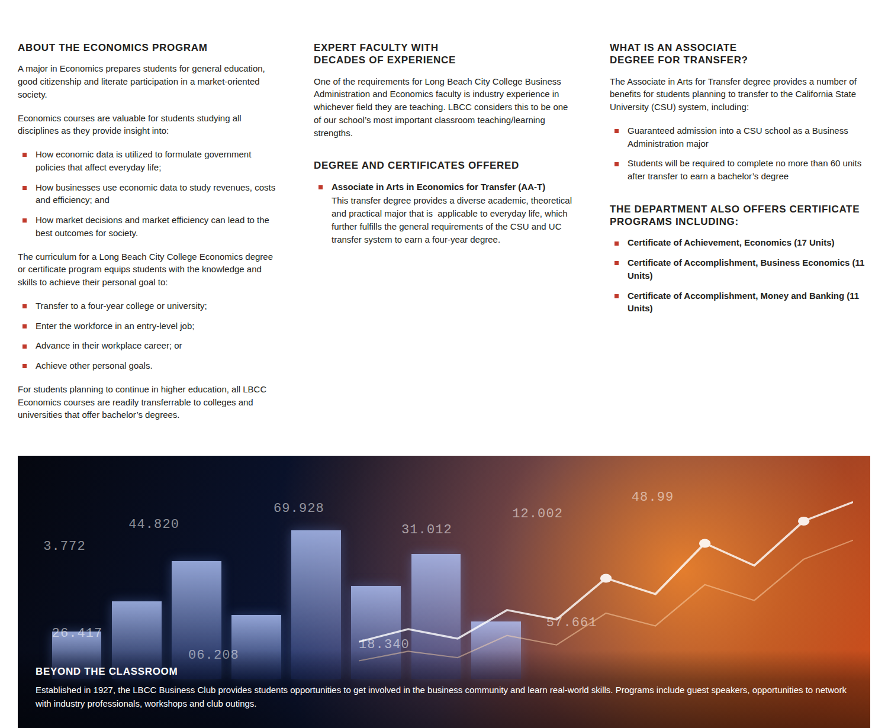About the Economics Program
A major in Economics prepares students for general education, good citizenship and literate participation in a market-oriented society.
Economics courses are valuable for students studying all disciplines as they provide insight into:
How economic data is utilized to formulate government policies that affect everyday life;
How businesses use economic data to study revenues, costs and efficiency; and
How market decisions and market efficiency can lead to the best outcomes for society.
The curriculum for a Long Beach City College Economics degree or certificate program equips students with the knowledge and skills to achieve their personal goal to:
Transfer to a four-year college or university;
Enter the workforce in an entry-level job;
Advance in their workplace career; or
Achieve other personal goals.
For students planning to continue in higher education, all LBCC Economics courses are readily transferrable to colleges and universities that offer bachelor’s degrees.
Expert Faculty with
Decades of Experience
One of the requirements for Long Beach City College Business Administration and Economics faculty is industry experience in whichever field they are teaching. LBCC considers this to be one of our school’s most important classroom teaching/learning strengths.
Degree and Certificates Offered
Associate in Arts in Economics for Transfer (AA-T) This transfer degree provides a diverse academic, theoretical and practical major that is applicable to everyday life, which further fulfills the general requirements of the CSU and UC transfer system to earn a four-year degree.
What is an Associate
Degree for Transfer?
The Associate in Arts for Transfer degree provides a number of benefits for students planning to transfer to the California State University (CSU) system, including:
Guaranteed admission into a CSU school as a Business Administration major
Students will be required to complete no more than 60 units after transfer to earn a bachelor’s degree
The Department Also Offers Certificate Programs Including:
Certificate of Achievement, Economics (17 Units)
Certificate of Accomplishment, Business Economics (11 Units)
Certificate of Accomplishment, Money and Banking (11 Units)
3.772 44.820 69.928 31.012 12.002 48.99 26.417 06.208 18.340 57.661
Beyond the Classroom
Established in 1927, the LBCC Business Club provides students opportunities to get involved in the business community and learn real-world skills. Programs include guest speakers, opportunities to network with industry professionals, workshops and club outings.